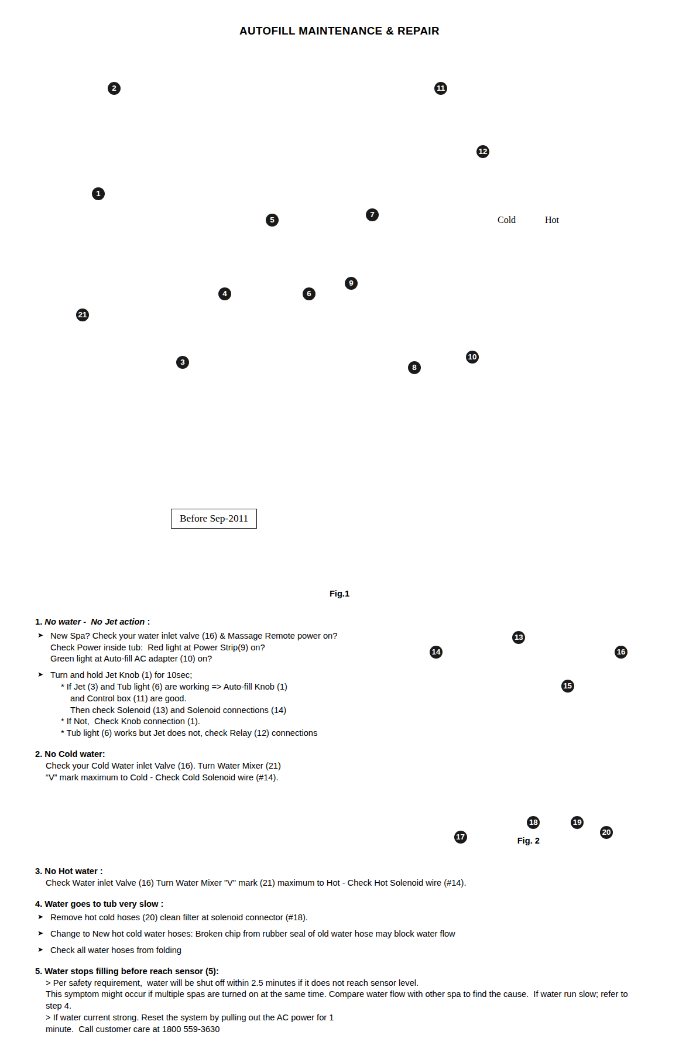AUTOFILL MAINTENANCE & REPAIR
1 2 3 4 5 6 7 8 9 10 11 12 21 Cold Hot
Before Sep-2011
Fig.1
1. No water - No Jet action :
New Spa? Check your water inlet valve (16) & Massage Remote power on?
Check Power inside tub: Red light at Power Strip(9) on?
Green light at Auto-fill AC adapter (10) on?
Turn and hold Jet Knob (1) for 10sec;
* If Jet (3) and Tub light (6) are working => Auto-fill Knob (1)
and Control box (11) are good.
Then check Solenoid (13) and Solenoid connections (14)
* If Not, Check Knob connection (1).
* Tub light (6) works but Jet does not, check Relay (12) connections
2. No Cold water:
Check your Cold Water inlet Valve (16). Turn Water Mixer (21)
“V” mark maximum to Cold - Check Cold Solenoid wire (#14).
13 14 15 16 17 18 19 20 Fig. 2
3. No Hot water :
Check Water inlet Valve (16) Turn Water Mixer "V" mark (21) maximum to Hot - Check Hot Solenoid wire (#14).
4. Water goes to tub very slow :
Remove hot cold hoses (20) clean filter at solenoid connector (#18).
Change to New hot cold water hoses: Broken chip from rubber seal of old water hose may block water flow
Check all water hoses from folding
5. Water stops filling before reach sensor (5):
> Per safety requirement, water will be shut off within 2.5 minutes if it does not reach sensor level.
This symptom might occur if multiple spas are turned on at the same time. Compare water flow with other spa to find the cause. If water run slow; refer to step 4.
> If water current strong. Reset the system by pulling out the AC power for 1
minute. Call customer care at 1800 559-3630